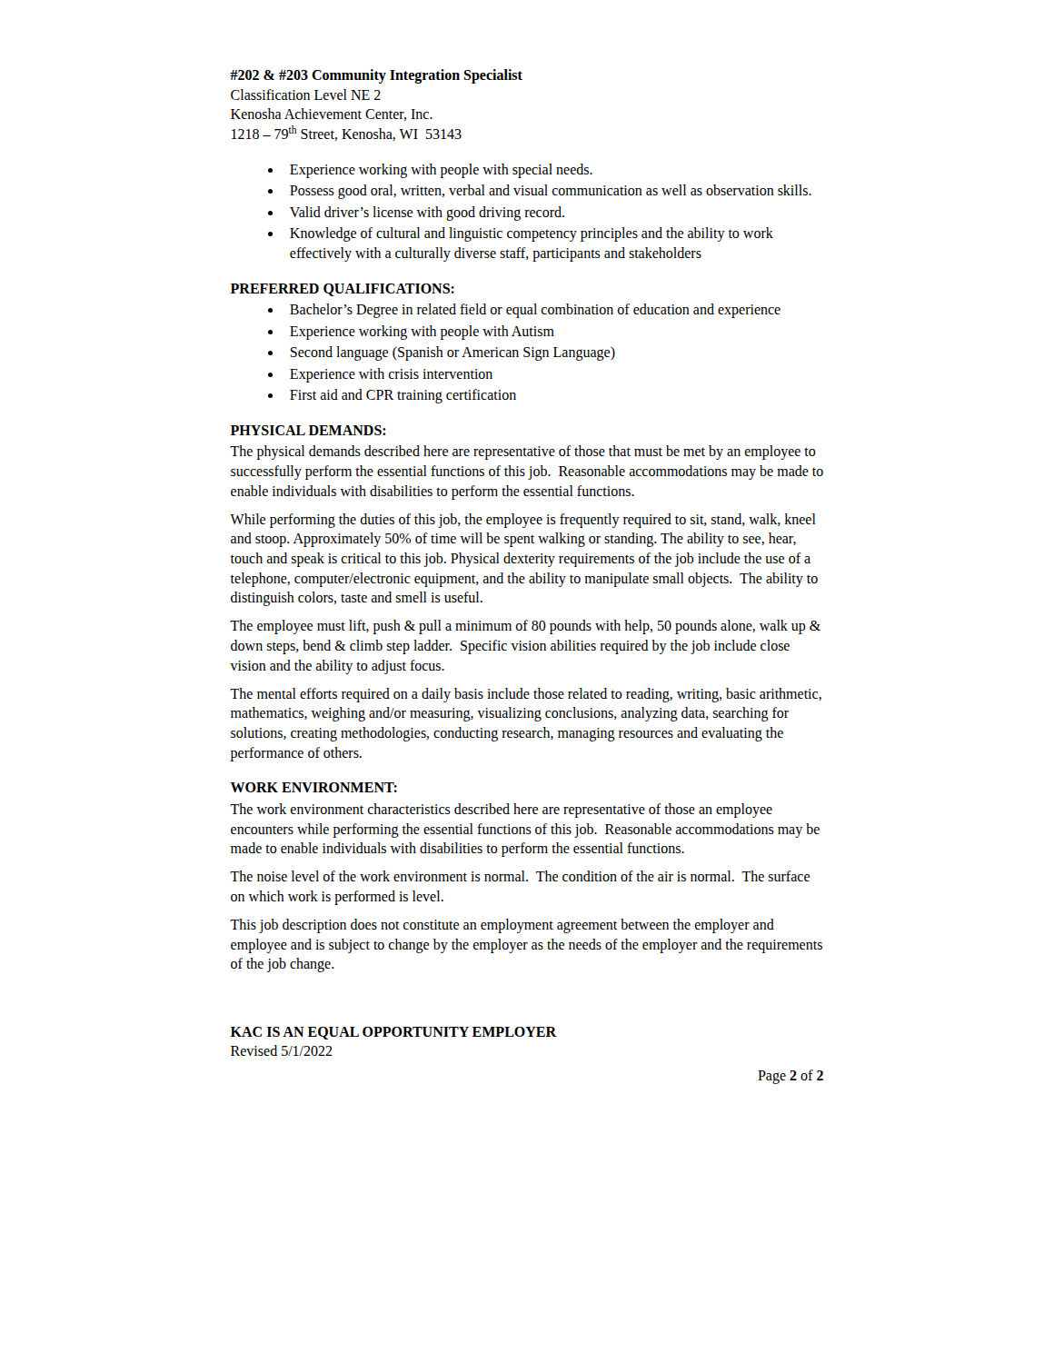#202 & #203 Community Integration Specialist
Classification Level NE 2
Kenosha Achievement Center, Inc.
1218 – 79th Street, Kenosha, WI 53143
Experience working with people with special needs.
Possess good oral, written, verbal and visual communication as well as observation skills.
Valid driver’s license with good driving record.
Knowledge of cultural and linguistic competency principles and the ability to work effectively with a culturally diverse staff, participants and stakeholders
Preferred Qualifications:
Bachelor’s Degree in related field or equal combination of education and experience
Experience working with people with Autism
Second language (Spanish or American Sign Language)
Experience with crisis intervention
First aid and CPR training certification
Physical Demands:
The physical demands described here are representative of those that must be met by an employee to successfully perform the essential functions of this job. Reasonable accommodations may be made to enable individuals with disabilities to perform the essential functions.
While performing the duties of this job, the employee is frequently required to sit, stand, walk, kneel and stoop. Approximately 50% of time will be spent walking or standing. The ability to see, hear, touch and speak is critical to this job. Physical dexterity requirements of the job include the use of a telephone, computer/electronic equipment, and the ability to manipulate small objects. The ability to distinguish colors, taste and smell is useful.
The employee must lift, push & pull a minimum of 80 pounds with help, 50 pounds alone, walk up & down steps, bend & climb step ladder. Specific vision abilities required by the job include close vision and the ability to adjust focus.
The mental efforts required on a daily basis include those related to reading, writing, basic arithmetic, mathematics, weighing and/or measuring, visualizing conclusions, analyzing data, searching for solutions, creating methodologies, conducting research, managing resources and evaluating the performance of others.
Work Environment:
The work environment characteristics described here are representative of those an employee encounters while performing the essential functions of this job. Reasonable accommodations may be made to enable individuals with disabilities to perform the essential functions.
The noise level of the work environment is normal. The condition of the air is normal. The surface on which work is performed is level.
This job description does not constitute an employment agreement between the employer and employee and is subject to change by the employer as the needs of the employer and the requirements of the job change.
KAC IS AN EQUAL OPPORTUNITY EMPLOYER
Revised 5/1/2022
Page 2 of 2